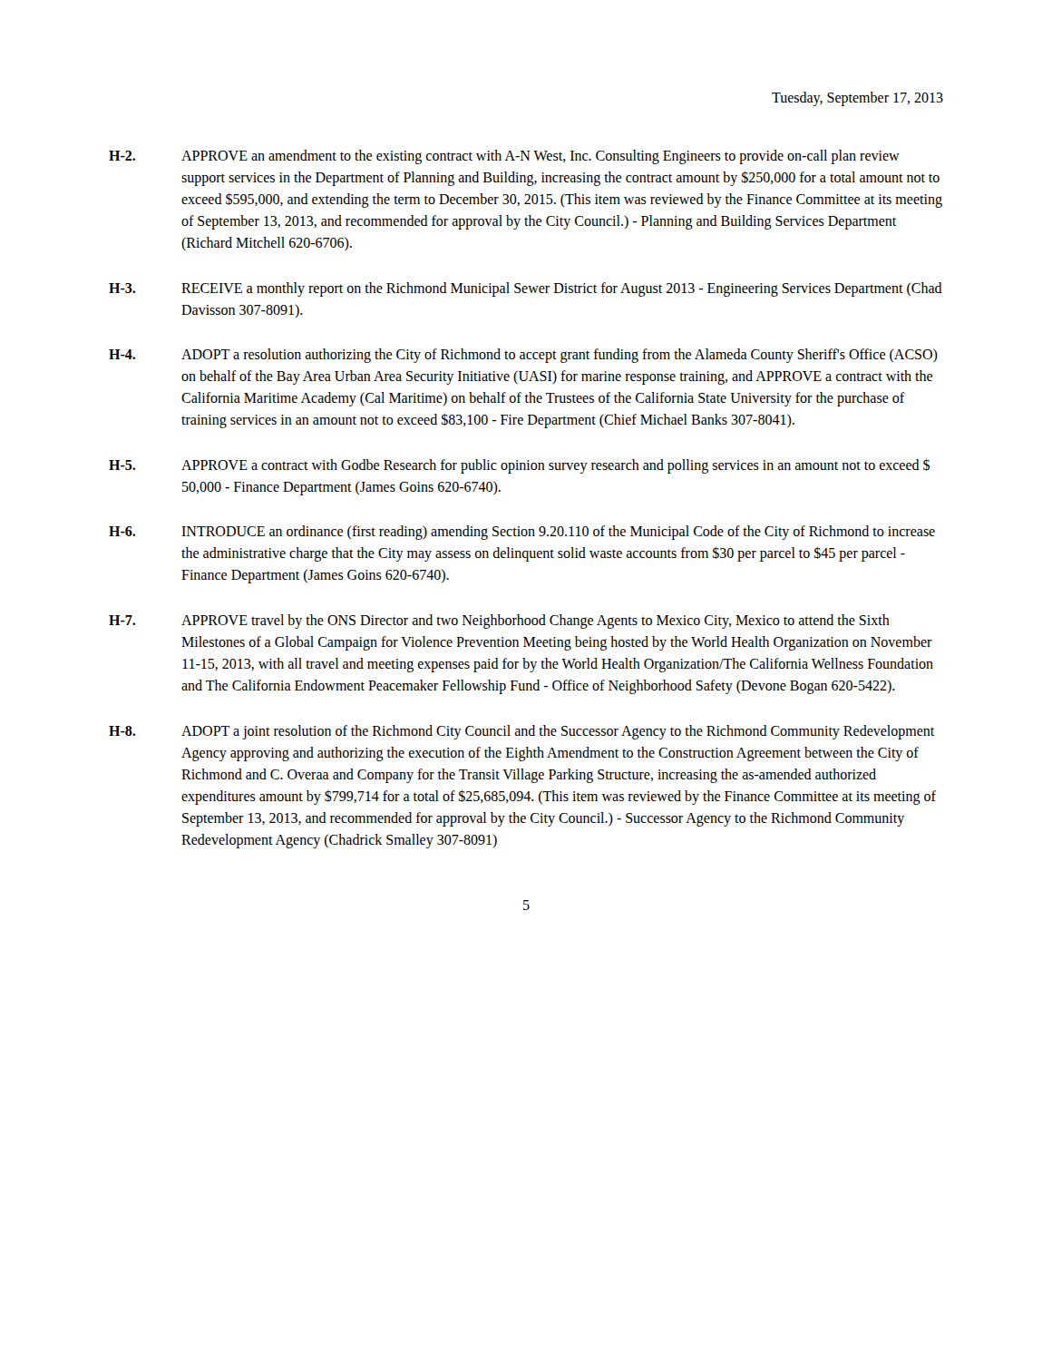Tuesday, September 17, 2013
H-2.
APPROVE an amendment to the existing contract with A-N West, Inc. Consulting Engineers to provide on-call plan review support services in the Department of Planning and Building, increasing the contract amount by $250,000 for a total amount not to exceed $595,000, and extending the term to December 30, 2015. (This item was reviewed by the Finance Committee at its meeting of September 13, 2013, and recommended for approval by the City Council.) - Planning and Building Services Department (Richard Mitchell 620-6706).
H-3.
RECEIVE a monthly report on the Richmond Municipal Sewer District for August 2013 - Engineering Services Department (Chad Davisson 307-8091).
H-4.
ADOPT a resolution authorizing the City of Richmond to accept grant funding from the Alameda County Sheriff's Office (ACSO) on behalf of the Bay Area Urban Area Security Initiative (UASI) for marine response training, and APPROVE a contract with the California Maritime Academy (Cal Maritime) on behalf of the Trustees of the California State University for the purchase of training services in an amount not to exceed $83,100 - Fire Department (Chief Michael Banks 307-8041).
H-5.
APPROVE a contract with Godbe Research for public opinion survey research and polling services in an amount not to exceed $ 50,000 - Finance Department (James Goins 620-6740).
H-6.
INTRODUCE an ordinance (first reading) amending Section 9.20.110 of the Municipal Code of the City of Richmond to increase the administrative charge that the City may assess on delinquent solid waste accounts from $30 per parcel to $45 per parcel - Finance Department (James Goins 620-6740).
H-7.
APPROVE travel by the ONS Director and two Neighborhood Change Agents to Mexico City, Mexico to attend the Sixth Milestones of a Global Campaign for Violence Prevention Meeting being hosted by the World Health Organization on November 11-15, 2013, with all travel and meeting expenses paid for by the World Health Organization/The California Wellness Foundation and The California Endowment Peacemaker Fellowship Fund - Office of Neighborhood Safety (Devone Bogan 620-5422).
H-8.
ADOPT a joint resolution of the Richmond City Council and the Successor Agency to the Richmond Community Redevelopment Agency approving and authorizing the execution of the Eighth Amendment to the Construction Agreement between the City of Richmond and C. Overaa and Company for the Transit Village Parking Structure, increasing the as-amended authorized expenditures amount by $799,714 for a total of $25,685,094. (This item was reviewed by the Finance Committee at its meeting of September 13, 2013, and recommended for approval by the City Council.) - Successor Agency to the Richmond Community Redevelopment Agency (Chadrick Smalley 307-8091)
5